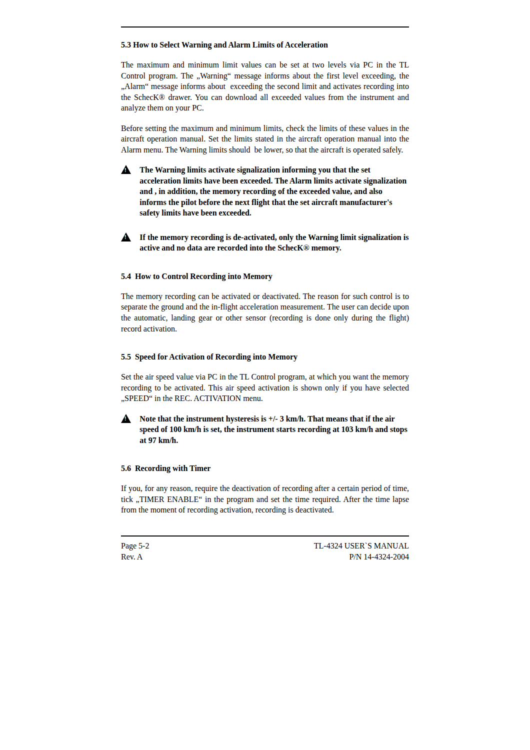5.3 How to Select Warning and Alarm Limits of Acceleration
The maximum and minimum limit values can be set at two levels via PC in the TL Control program. The „Warning“ message informs about the first level exceeding, the „Alarm“ message informs about exceeding the second limit and activates recording into the SchecK® drawer. You can download all exceeded values from the instrument and analyze them on your PC.
Before setting the maximum and minimum limits, check the limits of these values in the aircraft operation manual. Set the limits stated in the aircraft operation manual into the Alarm menu. The Warning limits should be lower, so that the aircraft is operated safely.
The Warning limits activate signalization informing you that the set acceleration limits have been exceeded. The Alarm limits activate signalization and , in addition, the memory recording of the exceeded value, and also informs the pilot before the next flight that the set aircraft manufacturer's safety limits have been exceeded.
If the memory recording is de-activated, only the Warning limit signalization is active and no data are recorded into the SchecK® memory.
5.4 How to Control Recording into Memory
The memory recording can be activated or deactivated. The reason for such control is to separate the ground and the in-flight acceleration measurement. The user can decide upon the automatic, landing gear or other sensor (recording is done only during the flight) record activation.
5.5 Speed for Activation of Recording into Memory
Set the air speed value via PC in the TL Control program, at which you want the memory recording to be activated. This air speed activation is shown only if you have selected „SPEED“ in the REC. ACTIVATION menu.
Note that the instrument hysteresis is +/- 3 km/h. That means that if the air speed of 100 km/h is set, the instrument starts recording at 103 km/h and stops at 97 km/h.
5.6 Recording with Timer
If you, for any reason, require the deactivation of recording after a certain period of time, tick „TIMER ENABLE“ in the program and set the time required. After the time lapse from the moment of recording activation, recording is deactivated.
| Page 5-2 | TL-4324 USER`S MANUAL |
| Rev. A | P/N 14-4324-2004 |